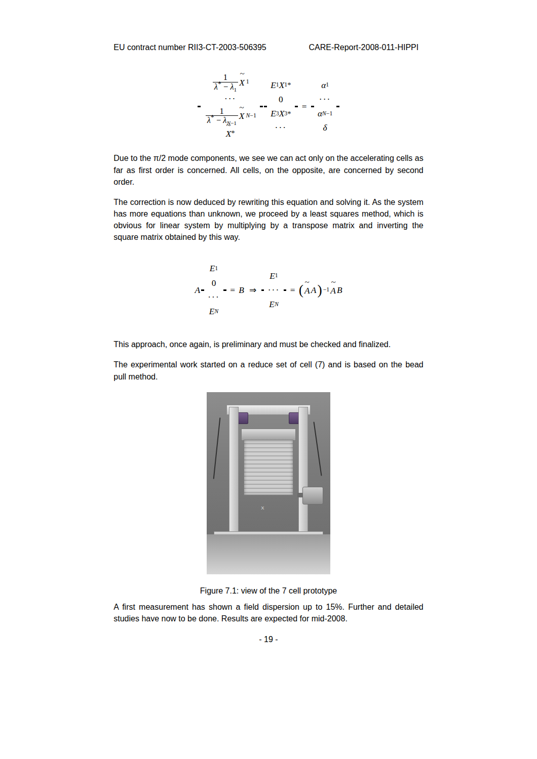EU contract number RII3-CT-2003-506395
CARE-Report-2008-011-HIPPI
1 λ* − λ1 X 1 ··· 1 λ* − λN−1 X N−1 X* E1X1* 0 E3X3* ··· = α1 ··· αN−1 δ
Due to the π/2 mode components, we see we can act only on the accelerating cells as far as first order is concerned. All cells, on the opposite, are concerned by second order.
The correction is now deduced by rewriting this equation and solving it. As the system has more equations than unknown, we proceed by a least squares method, which is obvious for linear system by multiplying by a transpose matrix and inverting the square matrix obtained by this way.
A E1 0 ··· EN = B ⇒ E1 ··· EN = ( AA )−1 AB
This approach, once again, is preliminary and must be checked and finalized.
The experimental work started on a reduce set of cell (7) and is based on the bead pull method.
X
Figure 7.1: view of the 7 cell prototype
A first measurement has shown a field dispersion up to 15%. Further and detailed studies have now to be done. Results are expected for mid-2008.
- 19 -